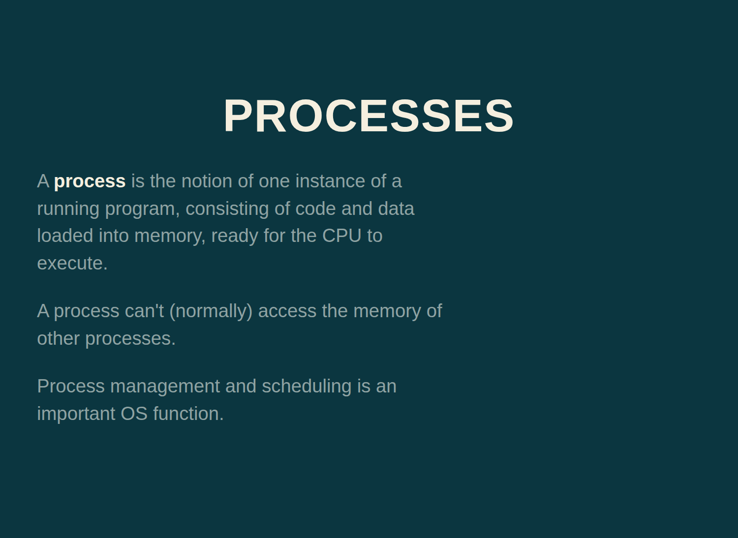Processes
A process is the notion of one instance of a running program, consisting of code and data loaded into memory, ready for the CPU to execute.
A process can't (normally) access the memory of other processes.
Process management and scheduling is an important OS function.